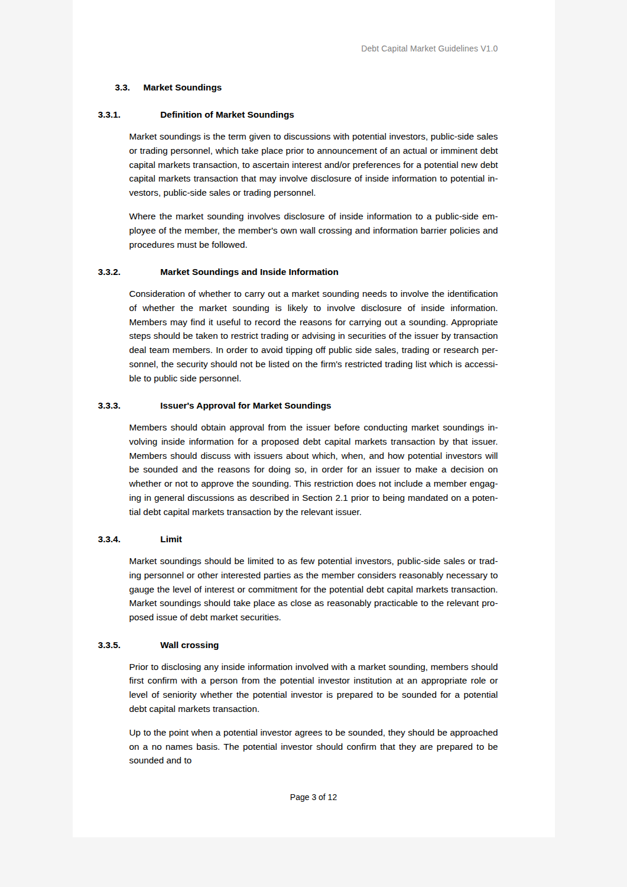Debt Capital Market Guidelines V1.0
3.3. Market Soundings
3.3.1. Definition of Market Soundings
Market soundings is the term given to discussions with potential investors, public-side sales or trading personnel, which take place prior to announcement of an actual or imminent debt capital markets transaction, to ascertain interest and/or preferences for a potential new debt capital markets transaction that may involve disclosure of inside information to potential investors, public-side sales or trading personnel.
Where the market sounding involves disclosure of inside information to a public-side employee of the member, the member's own wall crossing and information barrier policies and procedures must be followed.
3.3.2. Market Soundings and Inside Information
Consideration of whether to carry out a market sounding needs to involve the identification of whether the market sounding is likely to involve disclosure of inside information. Members may find it useful to record the reasons for carrying out a sounding. Appropriate steps should be taken to restrict trading or advising in securities of the issuer by transaction deal team members. In order to avoid tipping off public side sales, trading or research personnel, the security should not be listed on the firm's restricted trading list which is accessible to public side personnel.
3.3.3. Issuer's Approval for Market Soundings
Members should obtain approval from the issuer before conducting market soundings involving inside information for a proposed debt capital markets transaction by that issuer. Members should discuss with issuers about which, when, and how potential investors will be sounded and the reasons for doing so, in order for an issuer to make a decision on whether or not to approve the sounding. This restriction does not include a member engaging in general discussions as described in Section 2.1 prior to being mandated on a potential debt capital markets transaction by the relevant issuer.
3.3.4. Limit
Market soundings should be limited to as few potential investors, public-side sales or trading personnel or other interested parties as the member considers reasonably necessary to gauge the level of interest or commitment for the potential debt capital markets transaction. Market soundings should take place as close as reasonably practicable to the relevant proposed issue of debt market securities.
3.3.5. Wall crossing
Prior to disclosing any inside information involved with a market sounding, members should first confirm with a person from the potential investor institution at an appropriate role or level of seniority whether the potential investor is prepared to be sounded for a potential debt capital markets transaction.
Up to the point when a potential investor agrees to be sounded, they should be approached on a no names basis. The potential investor should confirm that they are prepared to be sounded and to
Page 3 of 12